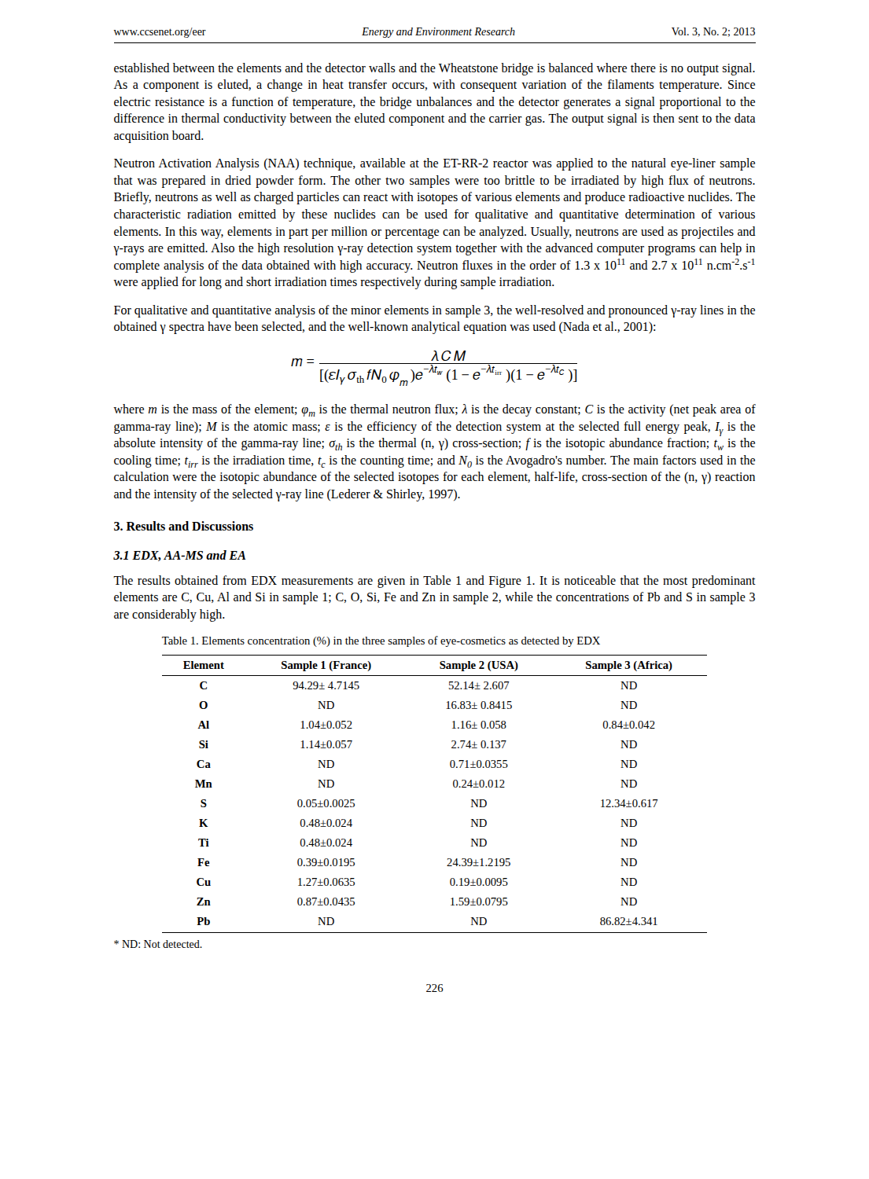www.ccsenet.org/eer
Energy and Environment Research
Vol. 3, No. 2; 2013
established between the elements and the detector walls and the Wheatstone bridge is balanced where there is no output signal. As a component is eluted, a change in heat transfer occurs, with consequent variation of the filaments temperature. Since electric resistance is a function of temperature, the bridge unbalances and the detector generates a signal proportional to the difference in thermal conductivity between the eluted component and the carrier gas. The output signal is then sent to the data acquisition board.
Neutron Activation Analysis (NAA) technique, available at the ET-RR-2 reactor was applied to the natural eye-liner sample that was prepared in dried powder form. The other two samples were too brittle to be irradiated by high flux of neutrons. Briefly, neutrons as well as charged particles can react with isotopes of various elements and produce radioactive nuclides. The characteristic radiation emitted by these nuclides can be used for qualitative and quantitative determination of various elements. In this way, elements in part per million or percentage can be analyzed. Usually, neutrons are used as projectiles and γ-rays are emitted. Also the high resolution γ-ray detection system together with the advanced computer programs can help in complete analysis of the data obtained with high accuracy. Neutron fluxes in the order of 1.3 x 1011 and 2.7 x 1011 n.cm-2.s-1 were applied for long and short irradiation times respectively during sample irradiation.
For qualitative and quantitative analysis of the minor elements in sample 3, the well-resolved and pronounced γ-ray lines in the obtained γ spectra have been selected, and the well-known analytical equation was used (Nada et al., 2001):
m = λ C M [ ( ε Iγ σth f N0 φm ) e−λtw ( 1 − e−λtirr ) ( 1 − e−λtC ) ]
where m is the mass of the element; φm is the thermal neutron flux; λ is the decay constant; C is the activity (net peak area of gamma-ray line); M is the atomic mass; ε is the efficiency of the detection system at the selected full energy peak, Iγ is the absolute intensity of the gamma-ray line; σth is the thermal (n, γ) cross-section; f is the isotopic abundance fraction; tw is the cooling time; tirr is the irradiation time, tc is the counting time; and N0 is the Avogadro's number. The main factors used in the calculation were the isotopic abundance of the selected isotopes for each element, half-life, cross-section of the (n, γ) reaction and the intensity of the selected γ-ray line (Lederer & Shirley, 1997).
3. Results and Discussions
3.1 EDX, AA-MS and EA
The results obtained from EDX measurements are given in Table 1 and Figure 1. It is noticeable that the most predominant elements are C, Cu, Al and Si in sample 1; C, O, Si, Fe and Zn in sample 2, while the concentrations of Pb and S in sample 3 are considerably high.
Table 1. Elements concentration (%) in the three samples of eye-cosmetics as detected by EDX
| Element | Sample 1 (France) | Sample 2 (USA) | Sample 3 (Africa) |
| --- | --- | --- | --- |
| C | 94.29± 4.7145 | 52.14± 2.607 | ND |
| O | ND | 16.83± 0.8415 | ND |
| Al | 1.04±0.052 | 1.16± 0.058 | 0.84±0.042 |
| Si | 1.14±0.057 | 2.74± 0.137 | ND |
| Ca | ND | 0.71±0.0355 | ND |
| Mn | ND | 0.24±0.012 | ND |
| S | 0.05±0.0025 | ND | 12.34±0.617 |
| K | 0.48±0.024 | ND | ND |
| Ti | 0.48±0.024 | ND | ND |
| Fe | 0.39±0.0195 | 24.39±1.2195 | ND |
| Cu | 1.27±0.0635 | 0.19±0.0095 | ND |
| Zn | 0.87±0.0435 | 1.59±0.0795 | ND |
| Pb | ND | ND | 86.82±4.341 |
* ND: Not detected.
226